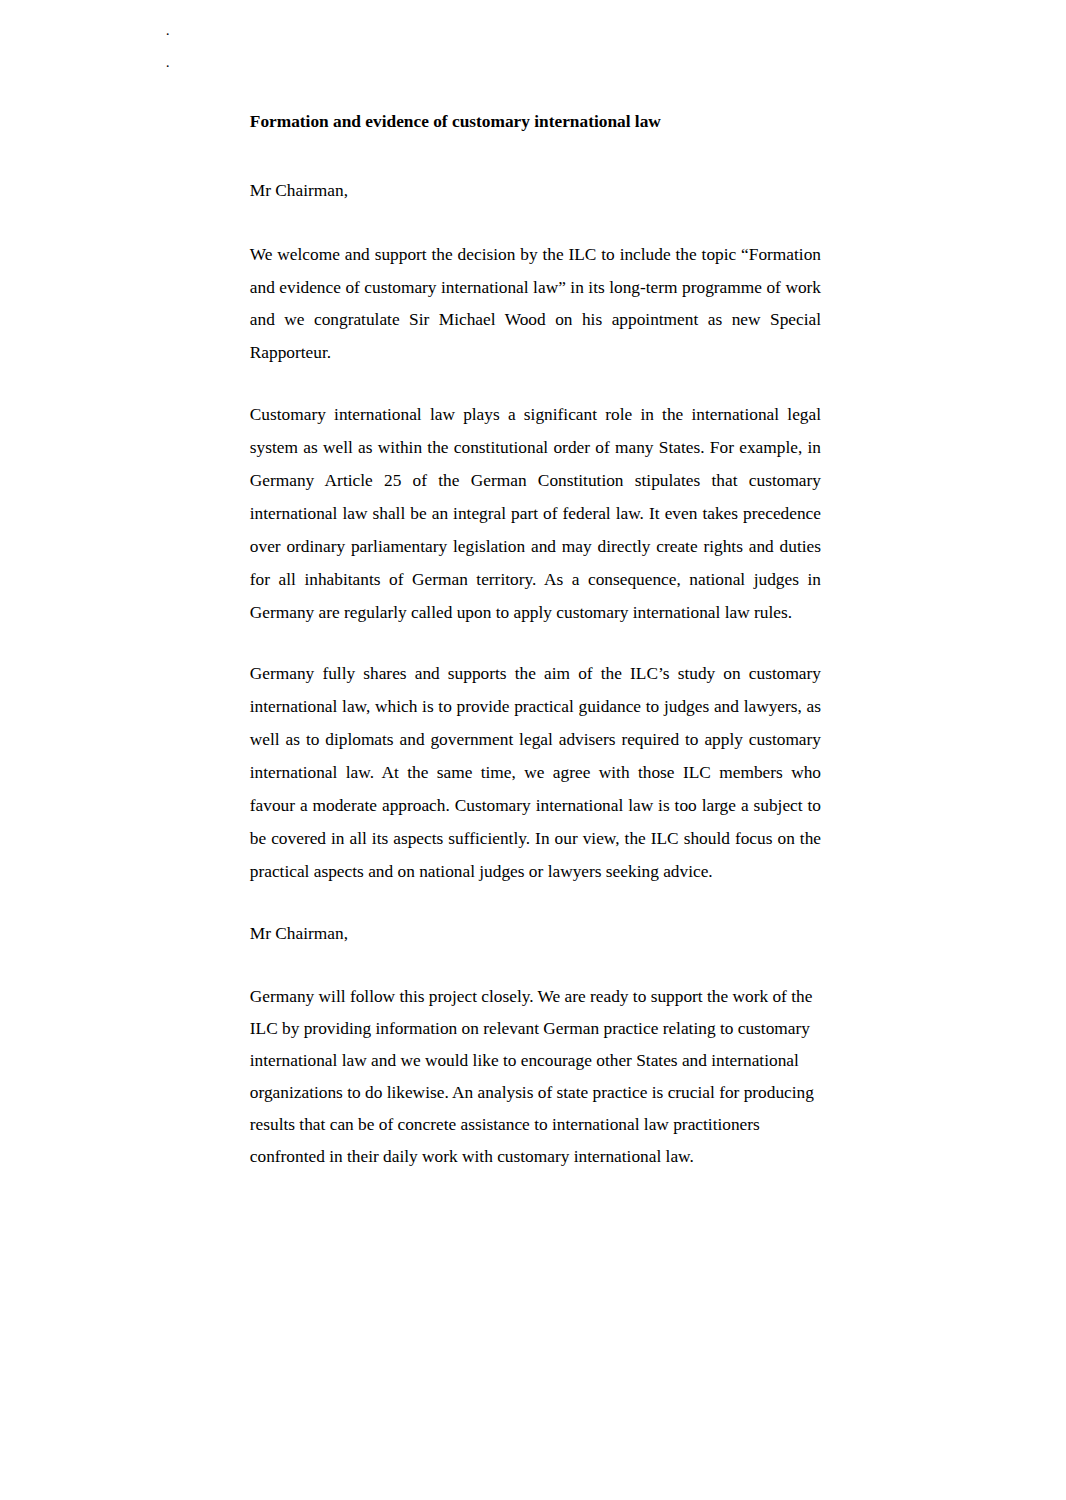· ·
Formation and evidence of customary international law
Mr Chairman,
We welcome and support the decision by the ILC to include the topic “Formation and evidence of customary international law” in its long-term programme of work and we congratulate Sir Michael Wood on his appointment as new Special Rapporteur.
Customary international law plays a significant role in the international legal system as well as within the constitutional order of many States. For example, in Germany Article 25 of the German Constitution stipulates that customary international law shall be an integral part of federal law. It even takes precedence over ordinary parliamentary legislation and may directly create rights and duties for all inhabitants of German territory. As a consequence, national judges in Germany are regularly called upon to apply customary international law rules.
Germany fully shares and supports the aim of the ILC’s study on customary international law, which is to provide practical guidance to judges and lawyers, as well as to diplomats and government legal advisers required to apply customary international law. At the same time, we agree with those ILC members who favour a moderate approach. Customary international law is too large a subject to be covered in all its aspects sufficiently. In our view, the ILC should focus on the practical aspects and on national judges or lawyers seeking advice.
Mr Chairman,
Germany will follow this project closely. We are ready to support the work of the ILC by providing information on relevant German practice relating to customary international law and we would like to encourage other States and international organizations to do likewise. An analysis of state practice is crucial for producing results that can be of concrete assistance to international law practitioners confronted in their daily work with customary international law.